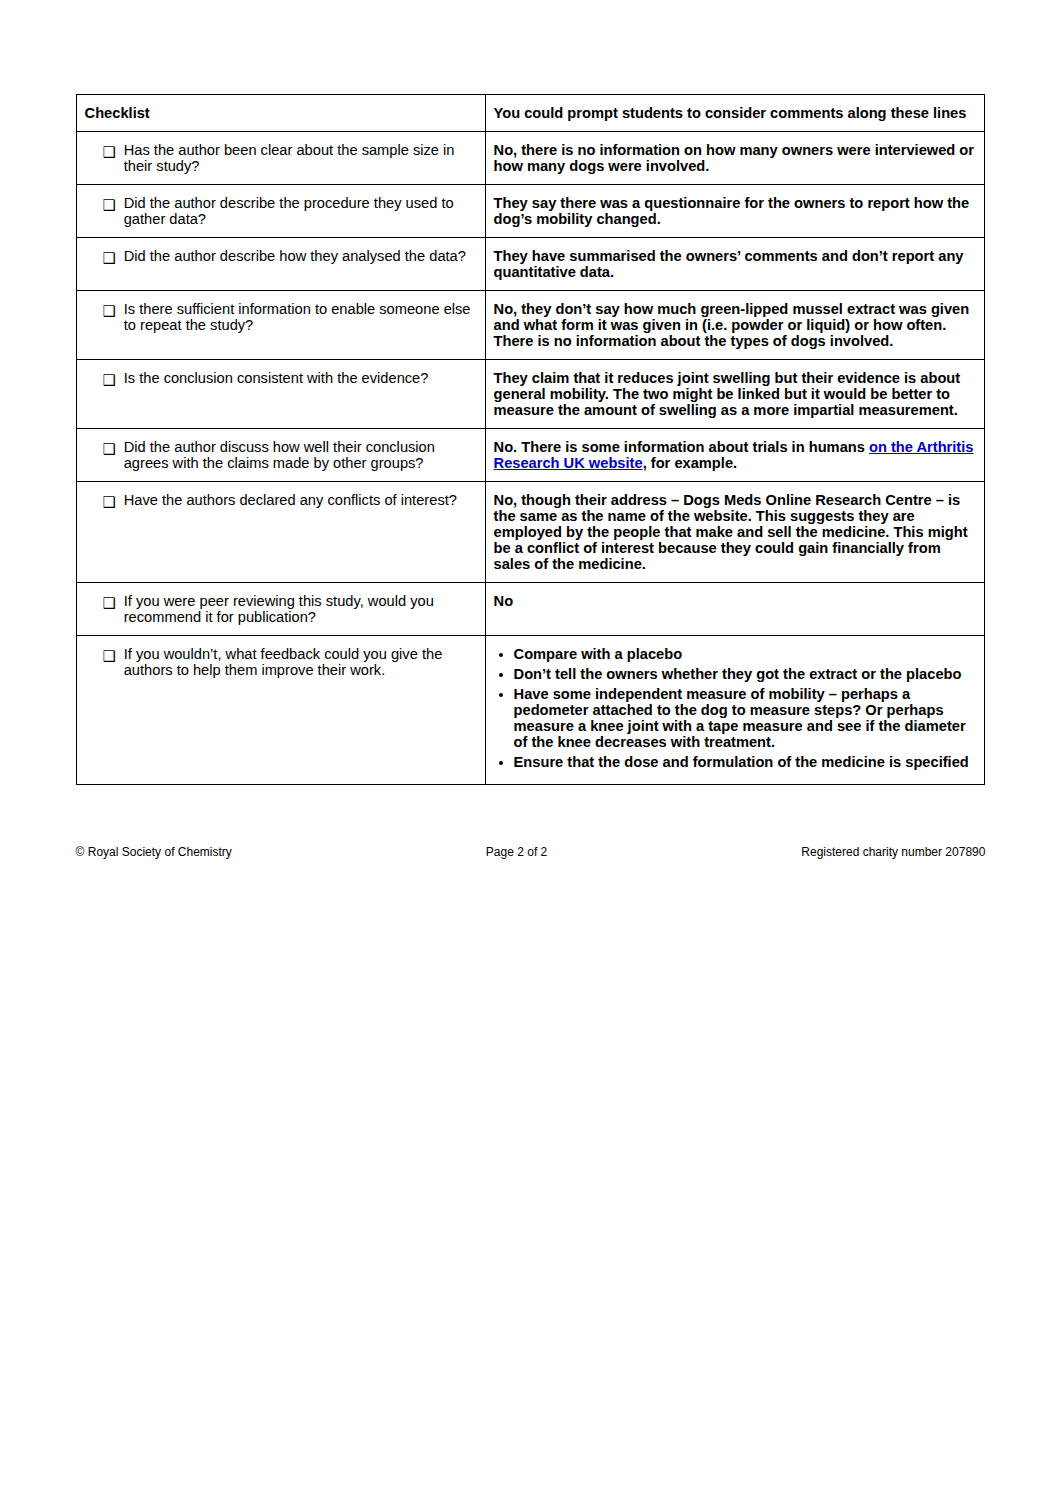| Checklist | You could prompt students to consider comments along these lines |
| --- | --- |
| ❑ Has the author been clear about the sample size in their study? | No, there is no information on how many owners were interviewed or how many dogs were involved. |
| ❑ Did the author describe the procedure they used to gather data? | They say there was a questionnaire for the owners to report how the dog’s mobility changed. |
| ❑ Did the author describe how they analysed the data? | They have summarised the owners’ comments and don’t report any quantitative data. |
| ❑ Is there sufficient information to enable someone else to repeat the study? | No, they don’t say how much green-lipped mussel extract was given and what form it was given in (i.e. powder or liquid) or how often. There is no information about the types of dogs involved. |
| ❑ Is the conclusion consistent with the evidence? | They claim that it reduces joint swelling but their evidence is about general mobility. The two might be linked but it would be better to measure the amount of swelling as a more impartial measurement. |
| ❑ Did the author discuss how well their conclusion agrees with the claims made by other groups? | No. There is some information about trials in humans on the Arthritis Research UK website , for example. |
| ❑ Have the authors declared any conflicts of interest? | No, though their address – Dogs Meds Online Research Centre – is the same as the name of the website. This suggests they are employed by the people that make and sell the medicine. This might be a conflict of interest because they could gain financially from sales of the medicine. |
| ❑ If you were peer reviewing this study, would you recommend it for publication? | No |
| ❑ If you wouldn’t, what feedback could you give the authors to help them improve their work. | Compare with a placebo Don’t tell the owners whether they got the extract or the placebo Have some independent measure of mobility – perhaps a pedometer attached to the dog to measure steps? Or perhaps measure a knee joint with a tape measure and see if the diameter of the knee decreases with treatment. Ensure that the dose and formulation of the medicine is specified |
© Royal Society of Chemistry Page 2 of 2 Registered charity number 207890